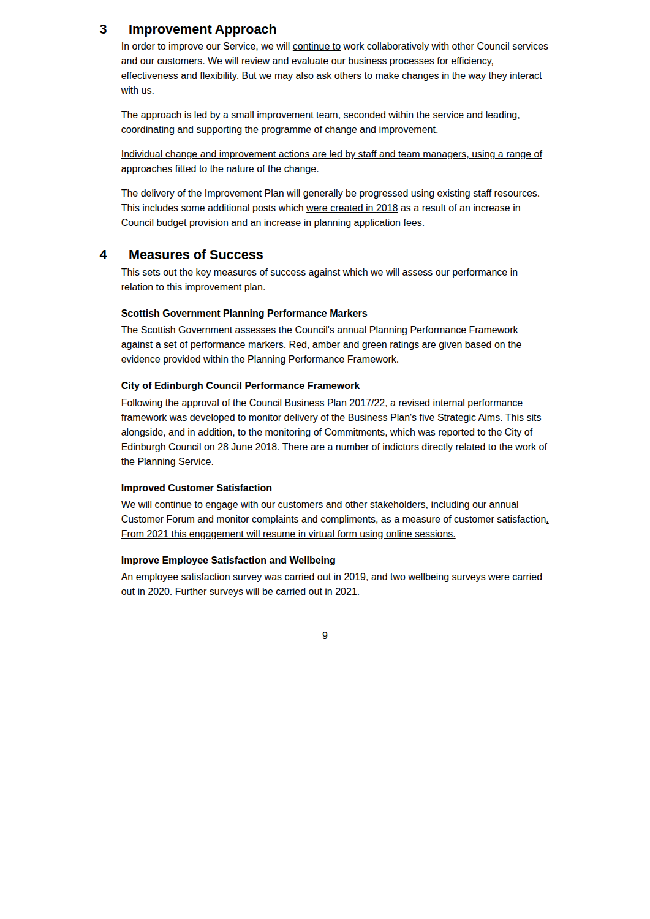3
Improvement Approach
In order to improve our Service, we will continue to work collaboratively with other Council services and our customers. We will review and evaluate our business processes for efficiency, effectiveness and flexibility. But we may also ask others to make changes in the way they interact with us.
The approach is led by a small improvement team, seconded within the service and leading, coordinating and supporting the programme of change and improvement.
Individual change and improvement actions are led by staff and team managers, using a range of approaches fitted to the nature of the change.
The delivery of the Improvement Plan will generally be progressed using existing staff resources. This includes some additional posts which were created in 2018 as a result of an increase in Council budget provision and an increase in planning application fees.
4
Measures of Success
This sets out the key measures of success against which we will assess our performance in relation to this improvement plan.
Scottish Government Planning Performance Markers
The Scottish Government assesses the Council's annual Planning Performance Framework against a set of performance markers. Red, amber and green ratings are given based on the evidence provided within the Planning Performance Framework.
City of Edinburgh Council Performance Framework
Following the approval of the Council Business Plan 2017/22, a revised internal performance framework was developed to monitor delivery of the Business Plan's five Strategic Aims. This sits alongside, and in addition, to the monitoring of Commitments, which was reported to the City of Edinburgh Council on 28 June 2018. There are a number of indictors directly related to the work of the Planning Service.
Improved Customer Satisfaction
We will continue to engage with our customers and other stakeholders, including our annual Customer Forum and monitor complaints and compliments, as a measure of customer satisfaction. From 2021 this engagement will resume in virtual form using online sessions.
Improve Employee Satisfaction and Wellbeing
An employee satisfaction survey was carried out in 2019, and two wellbeing surveys were carried out in 2020. Further surveys will be carried out in 2021.
9